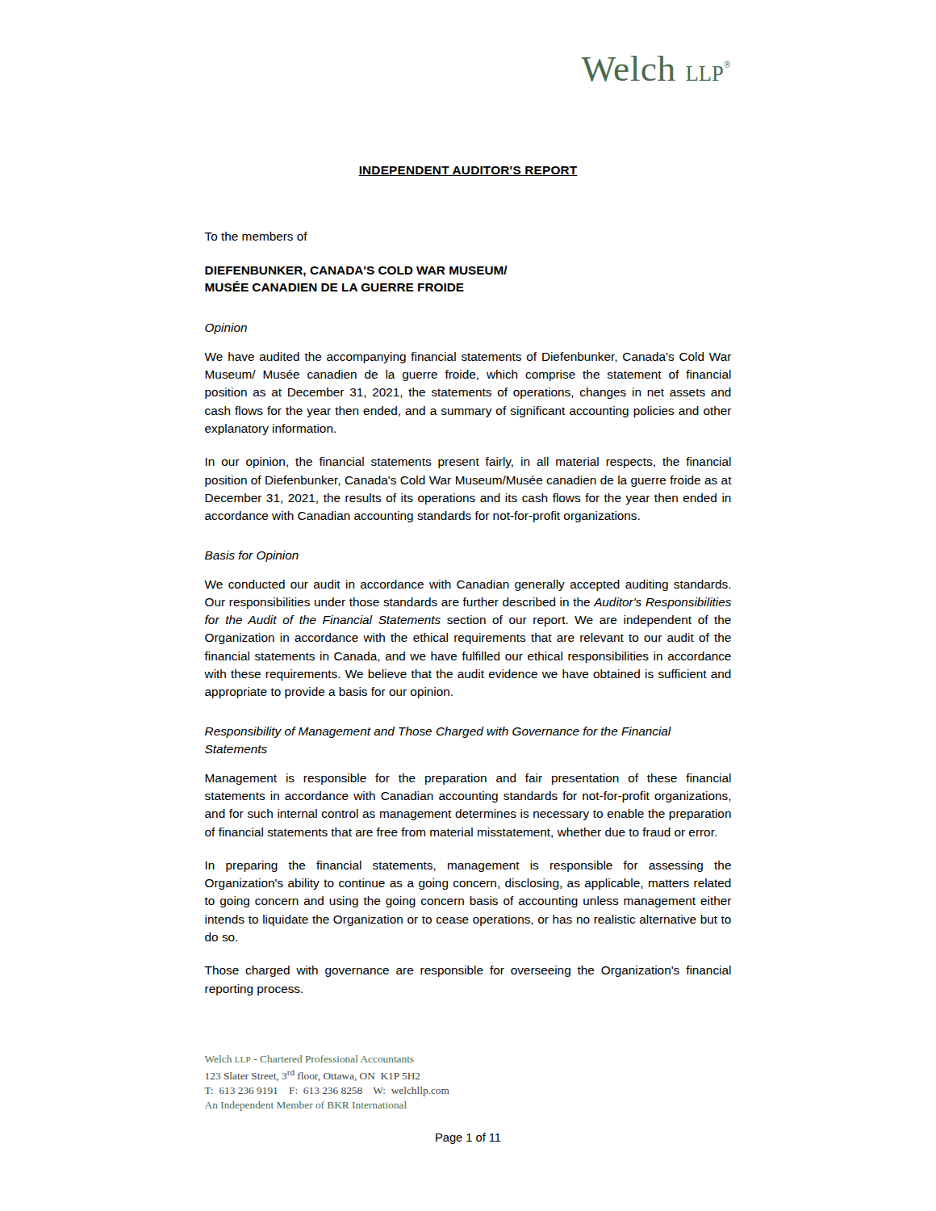Welch LLP®
INDEPENDENT AUDITOR'S REPORT
To the members of
DIEFENBUNKER, CANADA'S COLD WAR MUSEUM/
MUSÉE CANADIEN DE LA GUERRE FROIDE
Opinion
We have audited the accompanying financial statements of Diefenbunker, Canada's Cold War Museum/ Musée canadien de la guerre froide, which comprise the statement of financial position as at December 31, 2021, the statements of operations, changes in net assets and cash flows for the year then ended, and a summary of significant accounting policies and other explanatory information.
In our opinion, the financial statements present fairly, in all material respects, the financial position of Diefenbunker, Canada's Cold War Museum/Musée canadien de la guerre froide as at December 31, 2021, the results of its operations and its cash flows for the year then ended in accordance with Canadian accounting standards for not-for-profit organizations.
Basis for Opinion
We conducted our audit in accordance with Canadian generally accepted auditing standards. Our responsibilities under those standards are further described in the Auditor's Responsibilities for the Audit of the Financial Statements section of our report. We are independent of the Organization in accordance with the ethical requirements that are relevant to our audit of the financial statements in Canada, and we have fulfilled our ethical responsibilities in accordance with these requirements. We believe that the audit evidence we have obtained is sufficient and appropriate to provide a basis for our opinion.
Responsibility of Management and Those Charged with Governance for the Financial Statements
Management is responsible for the preparation and fair presentation of these financial statements in accordance with Canadian accounting standards for not-for-profit organizations, and for such internal control as management determines is necessary to enable the preparation of financial statements that are free from material misstatement, whether due to fraud or error.
In preparing the financial statements, management is responsible for assessing the Organization's ability to continue as a going concern, disclosing, as applicable, matters related to going concern and using the going concern basis of accounting unless management either intends to liquidate the Organization or to cease operations, or has no realistic alternative but to do so.
Those charged with governance are responsible for overseeing the Organization's financial reporting process.
Welch LLP - Chartered Professional Accountants
123 Slater Street, 3rd floor, Ottawa, ON K1P 5H2
T: 613 236 9191 F: 613 236 8258 W: welchllp.com
An Independent Member of BKR International
Page 1 of 11